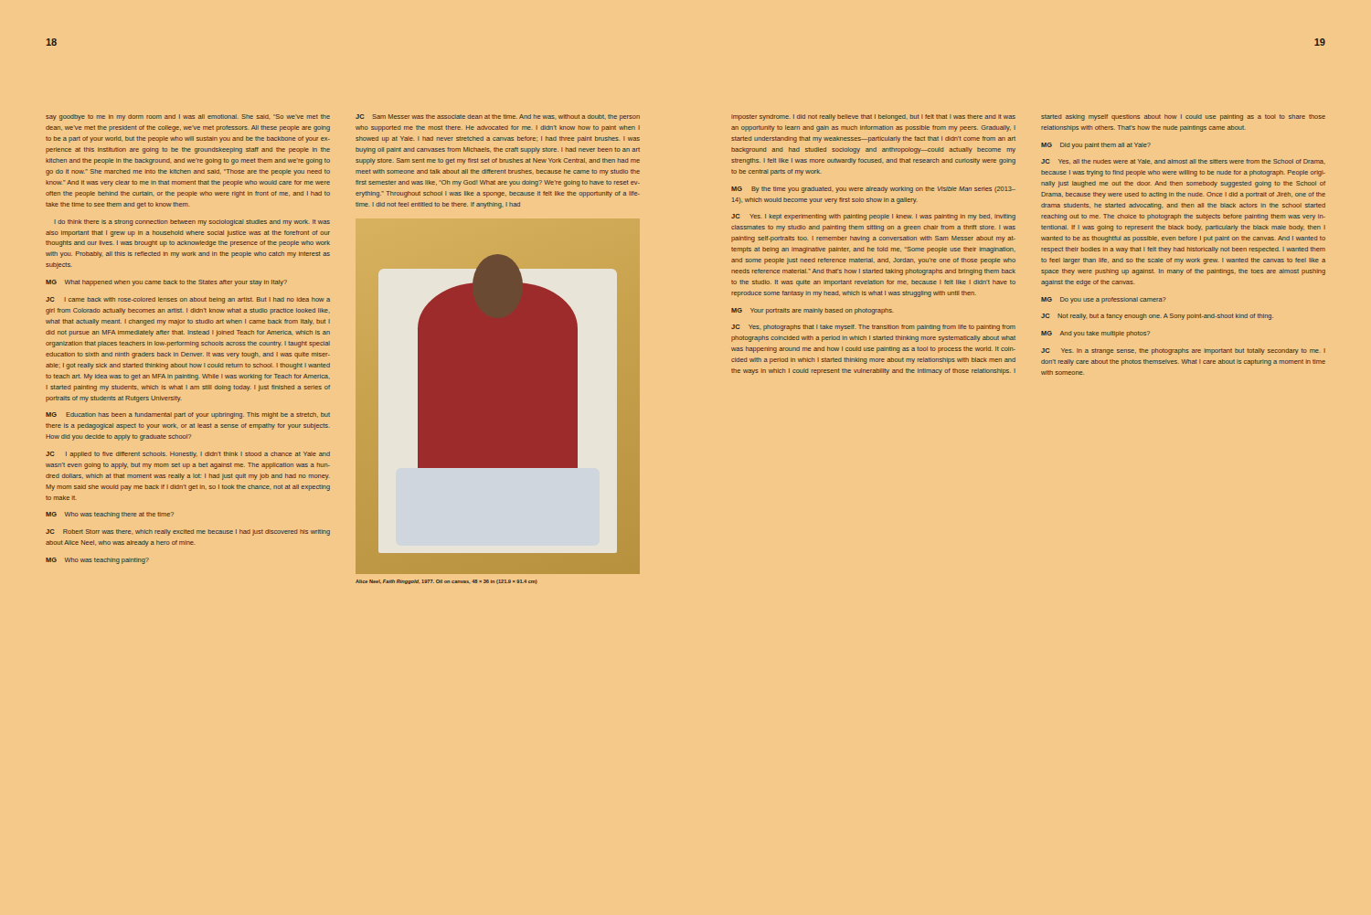18
say goodbye to me in my dorm room and I was all emotional. She said, “So we’ve met the dean, we’ve met the president of the college, we’ve met professors. All these people are going to be a part of your world, but the people who will sustain you and be the backbone of your experience at this institution are going to be the grounds­keeping staff and the people in the kitchen and the people in the background, and we’re going to go meet them and we’re going to go do it now.” She marched me into the kitchen and said, “Those are the people you need to know.” And it was very clear to me in that moment that the people who would care for me were often the people behind the curtain, or the people who were right in front of me, and I had to take the time to see them and get to know them.
I do think there is a strong connection between my sociological studies and my work. It was also important that I grew up in a household where social justice was at the forefront of our thoughts and our lives. I was brought up to acknowl­edge the presence of the people who work with you. Probably, all this is reflected in my work and in the people who catch my interest as subjects.
MG What happened when you came back to the States after your stay in Italy?
JC I came back with rose-colored lenses on about being an artist. But I had no idea how a girl from Colorado actually becomes an artist. I didn’t know what a studio practice looked like, what that actually meant. I changed my major to studio art when I came back from Italy, but I did not pursue an MFA immediately after that. Instead I joined Teach for America, which is an organization that places teachers in low-performing schools across the country. I taught special education to sixth and ninth graders back in Denver. It was very tough, and I was quite miserable; I got really sick and started thinking about how I could return to school. I thought I wanted to teach art. My idea was to get an MFA in painting. While I was working for Teach for America, I started painting my students, which is what I am still doing today. I just finished a series of portraits of my students at Rutgers University.
MG Education has been a fundamental part of your upbringing. This might be a stretch, but there is a pedagogical aspect to your work, or at least a sense of empathy for your subjects. How did you decide to apply to graduate school?
JC I applied to five different schools. Honestly, I didn’t think I stood a chance at Yale and wasn’t even going to apply, but my mom set up a bet against me. The application was a hundred dollars, which at that moment was really a lot: I had just quit my job and had no money. My mom said she would pay me back if I didn’t get in, so I took the chance, not at all expecting to make it.
MG Who was teaching there at the time?
JC Robert Storr was there, which really excited me because I had just discov­ered his writing about Alice Neel, who was already a hero of mine.
MG Who was teaching painting?
JC Sam Messer was the associate dean at the time. And he was, without a doubt, the person who supported me the most there. He advocated for me. I didn’t know how to paint when I showed up at Yale. I had never stretched a can­vas before; I had three paint brushes. I was buying oil paint and canvases from Michaels, the craft supply store. I had never been to an art supply store. Sam sent me to get my first set of brushes at New York Central, and then had me meet with someone and talk about all the different brushes, because he came to my studio the first semester and was like, “Oh my God! What are you doing? We’re going to have to reset everything.” Throughout school I was like a sponge, because it felt like the opportunity of a lifetime. I did not feel entitled to be there. If anything, I had
Alice Neel, Faith Ringgold, 1977. Oil on canvas, 48 × 36 in (121.9 × 91.4 cm)
19
imposter syndrome. I did not really believe that I belonged, but I felt that I was there and it was an opportunity to learn and gain as much information as possible from my peers. Gradually, I started understanding that my weaknesses—particularly the fact that I didn’t come from an art background and had studied sociology and anthropology—could actually become my strengths. I felt like I was more out­wardly focused, and that research and curiosity were going to be central parts of my work.
MG By the time you graduated, you were already working on the Visible Man series (2013–14), which would become your very first solo show in a gallery.
JC Yes. I kept experimenting with painting people I knew. I was painting in my bed, inviting classmates to my studio and painting them sitting on a green chair from a thrift store. I was painting self-portraits too. I remember having a conversation with Sam Messer about my attempts at being an imaginative painter, and he told me, “Some people use their imagination, and some people just need reference mate­rial, and, Jordan, you’re one of those people who needs reference material.” And that’s how I started taking photographs and bringing them back to the studio. It was quite an important revelation for me, because I felt like I didn’t have to repro­duce some fantasy in my head, which is what I was struggling with until then.
MG Your portraits are mainly based on photographs.
JC Yes, photographs that I take myself. The transition from painting from life to painting from photographs coincided with a period in which I started thinking more systematically about what was happening around me and how I could use painting as a tool to process the world. It coincided with a period in which I started thinking more about my relationships with black men and the ways in which I could represent the vulnerability and the intimacy of those relationships. I started asking myself questions about how I could use painting as a tool to share those relation­ships with others. That’s how the nude paintings came about.
MG Did you paint them all at Yale?
JC Yes, all the nudes were at Yale, and almost all the sitters were from the School of Drama, because I was trying to find people who were willing to be nude for a photograph. People originally just laughed me out the door. And then some­body suggested going to the School of Drama, because they were used to acting in the nude. Once I did a portrait of Jiréh, one of the drama students, he started advocating, and then all the black actors in the school started reaching out to me. The choice to photograph the subjects before painting them was very intentional. If I was going to represent the black body, particularly the black male body, then I wanted to be as thoughtful as possible, even before I put paint on the canvas. And I wanted to respect their bodies in a way that I felt they had historically not been respected. I wanted them to feel larger than life, and so the scale of my work grew. I wanted the canvas to feel like a space they were pushing up against. In many of the paintings, the toes are almost pushing against the edge of the canvas.
MG Do you use a professional camera?
JC Not really, but a fancy enough one. A Sony point-and-shoot kind of thing.
MG And you take multiple photos?
JC Yes. In a strange sense, the photographs are important but totally second­ary to me. I don’t really care about the photos themselves. What I care about is capturing a moment in time with someone.